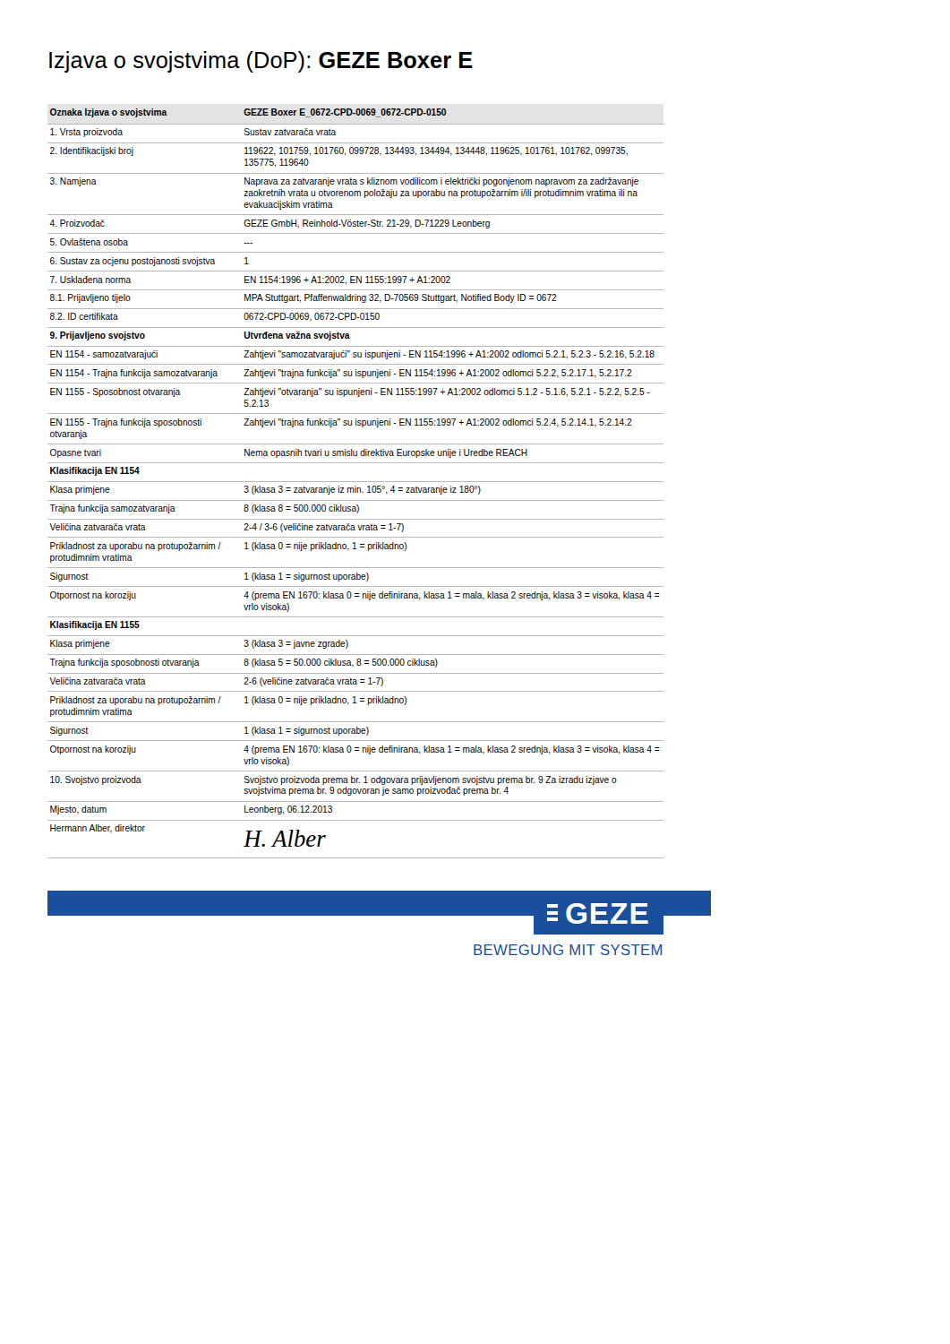Izjava o svojstvima (DoP): GEZE Boxer E
| Oznaka Izjava o svojstvima | GEZE Boxer E_0672-CPD-0069_0672-CPD-0150 |
| 1. Vrsta proizvoda | Sustav zatvarača vrata |
| 2. Identifikacijski broj | 119622, 101759, 101760, 099728, 134493, 134494, 134448, 119625, 101761, 101762, 099735, 135775, 119640 |
| 3. Namjena | Naprava za zatvaranje vrata s kliznom vodilicom i električki pogonjenom napravom za zadržavanje zaokretnih vrata u otvorenom položaju za uporabu na protupožarnim i/ili protudimnim vratima ili na evakuacijskim vratima |
| 4. Proizvođač | GEZE GmbH, Reinhold-Vöster-Str. 21-29, D-71229 Leonberg |
| 5. Ovlaštena osoba | --- |
| 6. Sustav za ocjenu postojanosti svojstva | 1 |
| 7. Usklađena norma | EN 1154:1996 + A1:2002, EN 1155:1997 + A1:2002 |
| 8.1. Prijavljeno tijelo | MPA Stuttgart, Pfaffenwaldring 32, D-70569 Stuttgart, Notified Body ID = 0672 |
| 8.2. ID certifikata | 0672-CPD-0069, 0672-CPD-0150 |
| 9. Prijavljeno svojstvo | Utvrđena važna svojstva |
| EN 1154 - samozatvarajući | Zahtjevi "samozatvarajući" su ispunjeni - EN 1154:1996 + A1:2002 odlomci 5.2.1, 5.2.3 - 5.2.16, 5.2.18 |
| EN 1154 - Trajna funkcija samozatvaranja | Zahtjevi "trajna funkcija" su ispunjeni - EN 1154:1996 + A1:2002 odlomci 5.2.2, 5.2.17.1, 5.2.17.2 |
| EN 1155 - Sposobnost otvaranja | Zahtjevi "otvaranja" su ispunjeni - EN 1155:1997 + A1:2002 odlomci 5.1.2 - 5.1.6, 5.2.1 - 5.2.2, 5.2.5 - 5.2.13 |
| EN 1155 - Trajna funkcija sposobnosti otvaranja | Zahtjevi "trajna funkcija" su ispunjeni - EN 1155:1997 + A1:2002 odlomci 5.2.4, 5.2.14.1, 5.2.14.2 |
| Opasne tvari | Nema opasnih tvari u smislu direktiva Europske unije i Uredbe REACH |
| Klasifikacija EN 1154 | |
| Klasa primjene | 3 (klasa 3 = zatvaranje iz min. 105°, 4 = zatvaranje iz 180°) |
| Trajna funkcija samozatvaranja | 8 (klasa 8 = 500.000 ciklusa) |
| Veličina zatvarača vrata | 2-4 / 3-6 (veličine zatvarača vrata = 1-7) |
| Prikladnost za uporabu na protupožarnim / protudimnim vratima | 1 (klasa 0 = nije prikladno, 1 = prikladno) |
| Sigurnost | 1 (klasa 1 = sigurnost uporabe) |
| Otpornost na koroziju | 4 (prema EN 1670: klasa 0 = nije definirana, klasa 1 = mala, klasa 2 srednja, klasa 3 = visoka, klasa 4 = vrlo visoka) |
| Klasifikacija EN 1155 | |
| Klasa primjene | 3 (klasa 3 = javne zgrade) |
| Trajna funkcija sposobnosti otvaranja | 8 (klasa 5 = 50.000 ciklusa, 8 = 500.000 ciklusa) |
| Veličina zatvarača vrata | 2-6 (veličine zatvarača vrata = 1-7) |
| Prikladnost za uporabu na protupožarnim / protudimnim vratima | 1 (klasa 0 = nije prikladno, 1 = prikladno) |
| Sigurnost | 1 (klasa 1 = sigurnost uporabe) |
| Otpornost na koroziju | 4 (prema EN 1670: klasa 0 = nije definirana, klasa 1 = mala, klasa 2 srednja, klasa 3 = visoka, klasa 4 = vrlo visoka) |
| 10. Svojstvo proizvoda | Svojstvo proizvoda prema br. 1 odgovara prijavljenom svojstvu prema br. 9 Za izradu izjave o svojstvima prema br. 9 odgovoran je samo proizvođač prema br. 4 |
| Mjesto, datum | Leonberg, 06.12.2013 |
| Hermann Alber, direktor | H. Alber |
GEZE
BEWEGUNG MIT SYSTEM